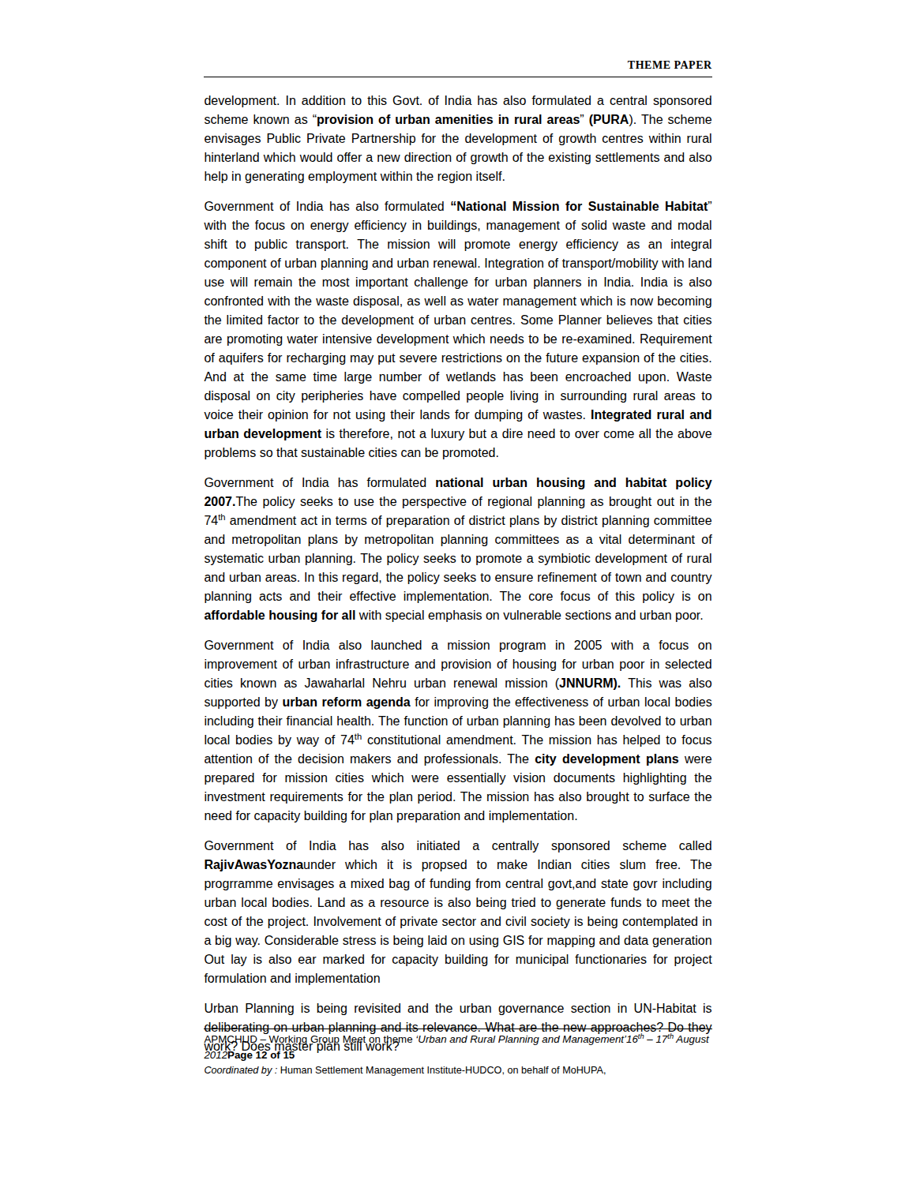THEME PAPER
development. In addition to this Govt. of India has also formulated a central sponsored scheme known as “provision of urban amenities in rural areas” (PURA). The scheme envisages Public Private Partnership for the development of growth centres within rural hinterland which would offer a new direction of growth of the existing settlements and also help in generating employment within the region itself.
Government of India has also formulated “National Mission for Sustainable Habitat” with the focus on energy efficiency in buildings, management of solid waste and modal shift to public transport. The mission will promote energy efficiency as an integral component of urban planning and urban renewal. Integration of transport/mobility with land use will remain the most important challenge for urban planners in India. India is also confronted with the waste disposal, as well as water management which is now becoming the limited factor to the development of urban centres. Some Planner believes that cities are promoting water intensive development which needs to be re-examined. Requirement of aquifers for recharging may put severe restrictions on the future expansion of the cities. And at the same time large number of wetlands has been encroached upon. Waste disposal on city peripheries have compelled people living in surrounding rural areas to voice their opinion for not using their lands for dumping of wastes. Integrated rural and urban development is therefore, not a luxury but a dire need to over come all the above problems so that sustainable cities can be promoted.
Government of India has formulated national urban housing and habitat policy 2007. The policy seeks to use the perspective of regional planning as brought out in the 74th amendment act in terms of preparation of district plans by district planning committee and metropolitan plans by metropolitan planning committees as a vital determinant of systematic urban planning. The policy seeks to promote a symbiotic development of rural and urban areas. In this regard, the policy seeks to ensure refinement of town and country planning acts and their effective implementation. The core focus of this policy is on affordable housing for all with special emphasis on vulnerable sections and urban poor.
Government of India also launched a mission program in 2005 with a focus on improvement of urban infrastructure and provision of housing for urban poor in selected cities known as Jawaharlal Nehru urban renewal mission (JNNURM). This was also supported by urban reform agenda for improving the effectiveness of urban local bodies including their financial health. The function of urban planning has been devolved to urban local bodies by way of 74th constitutional amendment. The mission has helped to focus attention of the decision makers and professionals. The city development plans were prepared for mission cities which were essentially vision documents highlighting the investment requirements for the plan period. The mission has also brought to surface the need for capacity building for plan preparation and implementation.
Government of India has also initiated a centrally sponsored scheme called RajivAwasYoznaunder which it is propsed to make Indian cities slum free. The progrramme envisages a mixed bag of funding from central govt,and state govr including urban local bodies. Land as a resource is also being tried to generate funds to meet the cost of the project. Involvement of private sector and civil society is being contemplated in a big way. Considerable stress is being laid on using GIS for mapping and data generation Out lay is also ear marked for capacity building for municipal functionaries for project formulation and implementation
Urban Planning is being revisited and the urban governance section in UN-Habitat is deliberating on urban planning and its relevance. What are the new approaches? Do they work? Does master plan still work?
APMCHUD – Working Group Meet on theme ‘Urban and Rural Planning and Management’16th – 17th August 2012 Page 12 of 15
Coordinated by : Human Settlement Management Institute-HUDCO, on behalf of MoHUPA,